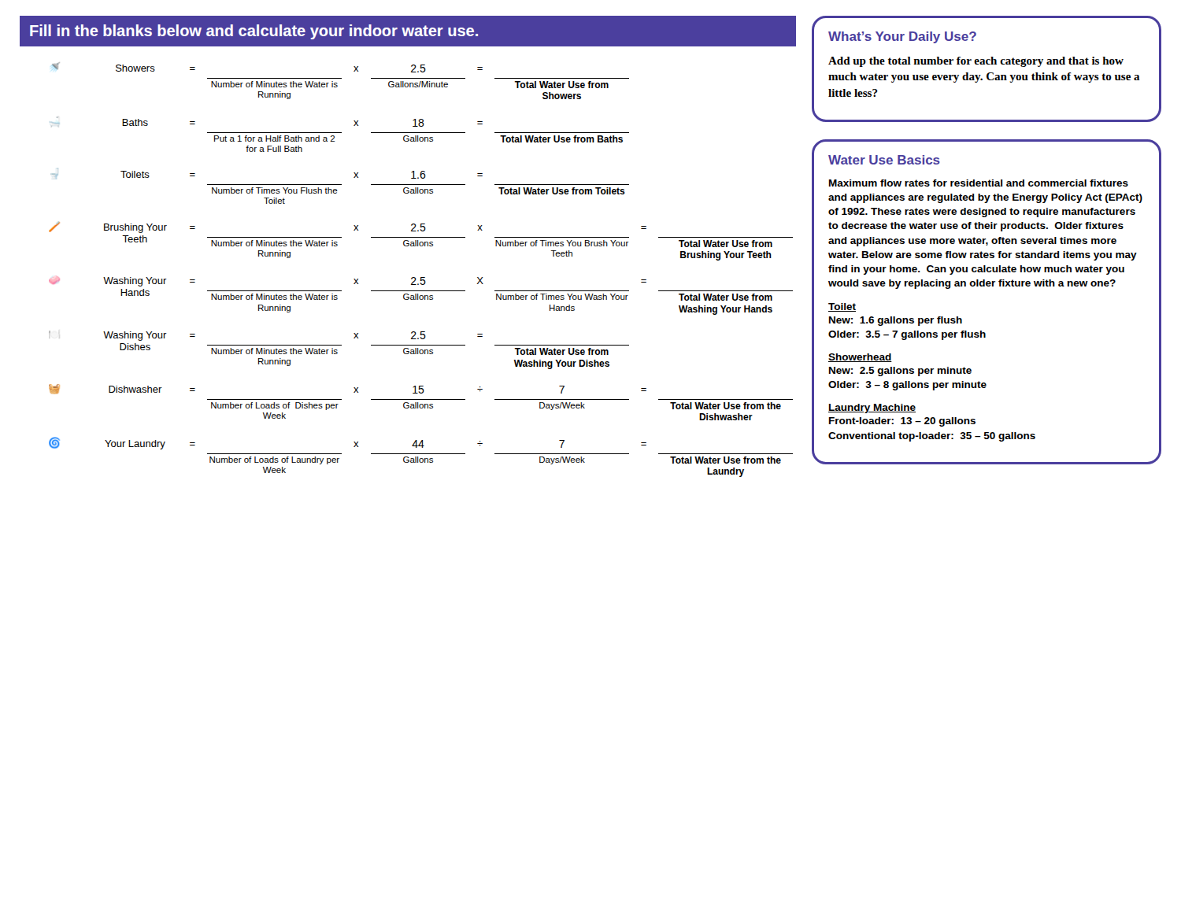Fill in the blanks below and calculate your indoor water use.
| 🚿 | Showers | = | Number of Minutes the Water is Running | x | 2.5 Gallons/Minute | = | Total Water Use from Showers | | |
| 🛁 | Baths | = | Put a 1 for a Half Bath and a 2 for a Full Bath | x | 18 Gallons | = | Total Water Use from Baths | | |
| 🚽 | Toilets | = | Number of Times You Flush the Toilet | x | 1.6 Gallons | = | Total Water Use from Toilets | | |
| 🪥 | Brushing Your Teeth | = | Number of Minutes the Water is Running | x | 2.5 Gallons | x | Number of Times You Brush Your Teeth | = | Total Water Use from Brushing Your Teeth |
| 🧼 | Washing Your Hands | = | Number of Minutes the Water is Running | x | 2.5 Gallons | X | Number of Times You Wash Your Hands | = | Total Water Use from Washing Your Hands |
| 🍽️ | Washing Your Dishes | = | Number of Minutes the Water is Running | x | 2.5 Gallons | = | Total Water Use from Washing Your Dishes | | |
| 🧺 | Dishwasher | = | Number of Loads of Dishes per Week | x | 15 Gallons | ÷ | 7 Days/Week | = | Total Water Use from the Dishwasher |
| 🌀 | Your Laundry | = | Number of Loads of Laundry per Week | x | 44 Gallons | ÷ | 7 Days/Week | = | Total Water Use from the Laundry |
What’s Your Daily Use?
Add up the total number for each category and that is how much water you use every day. Can you think of ways to use a little less?
Water Use Basics
Maximum flow rates for residential and commercial fixtures and appliances are regulated by the Energy Policy Act (EPAct) of 1992. These rates were designed to require manufacturers to decrease the water use of their products. Older fixtures and appliances use more water, often several times more water. Below are some flow rates for standard items you may find in your home. Can you calculate how much water you would save by replacing an older fixture with a new one?
Toilet
New: 1.6 gallons per flush
Older: 3.5 – 7 gallons per flush
Showerhead
New: 2.5 gallons per minute
Older: 3 – 8 gallons per minute
Laundry Machine
Front-loader: 13 – 20 gallons
Conventional top-loader: 35 – 50 gallons